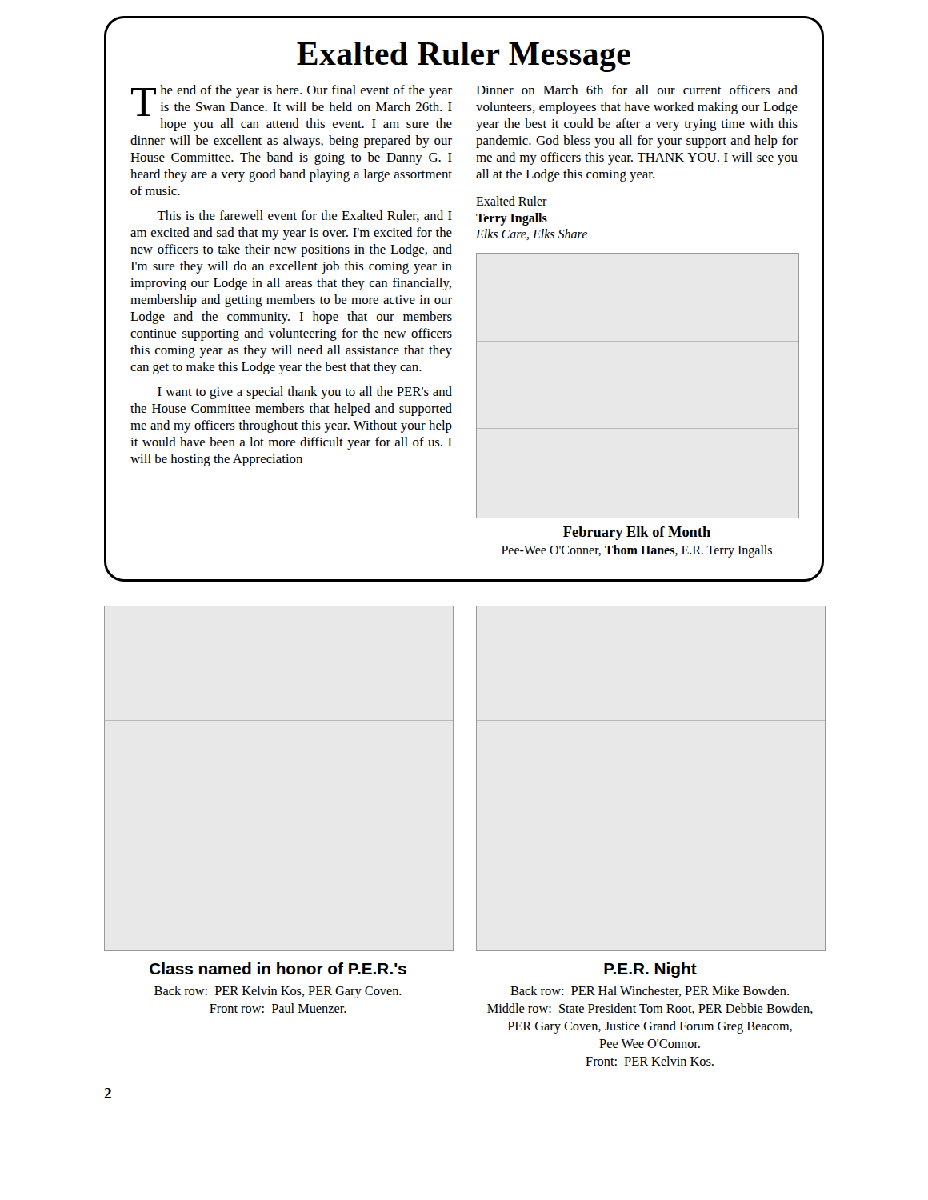Exalted Ruler Message
The end of the year is here. Our final event of the year is the Swan Dance. It will be held on March 26th. I hope you all can attend this event. I am sure the dinner will be excellent as always, being prepared by our House Committee. The band is going to be Danny G. I heard they are a very good band playing a large assortment of music.
This is the farewell event for the Exalted Ruler, and I am excited and sad that my year is over. I'm excited for the new officers to take their new positions in the Lodge, and I'm sure they will do an excellent job this coming year in improving our Lodge in all areas that they can financially, membership and getting members to be more active in our Lodge and the community. I hope that our members continue supporting and volunteering for the new officers this coming year as they will need all assistance that they can get to make this Lodge year the best that they can.
I want to give a special thank you to all the PER's and the House Committee members that helped and supported me and my officers throughout this year. Without your help it would have been a lot more difficult year for all of us. I will be hosting the Appreciation
Dinner on March 6th for all our current officers and volunteers, employees that have worked making our Lodge year the best it could be after a very trying time with this pandemic. God bless you all for your support and help for me and my officers this year. THANK YOU. I will see you all at the Lodge this coming year.
Exalted Ruler
Terry Ingalls
Elks Care, Elks Share
February Elk of Month Pee-Wee O'Conner, Thom Hanes, E.R. Terry Ingalls
Class named in honor of P.E.R.'s Back row: PER Kelvin Kos, PER Gary Coven. Front row: Paul Muenzer.
P.E.R. Night Back row: PER Hal Winchester, PER Mike Bowden. Middle row: State President Tom Root, PER Debbie Bowden, PER Gary Coven, Justice Grand Forum Greg Beacom, Pee Wee O'Connor. Front: PER Kelvin Kos.
2